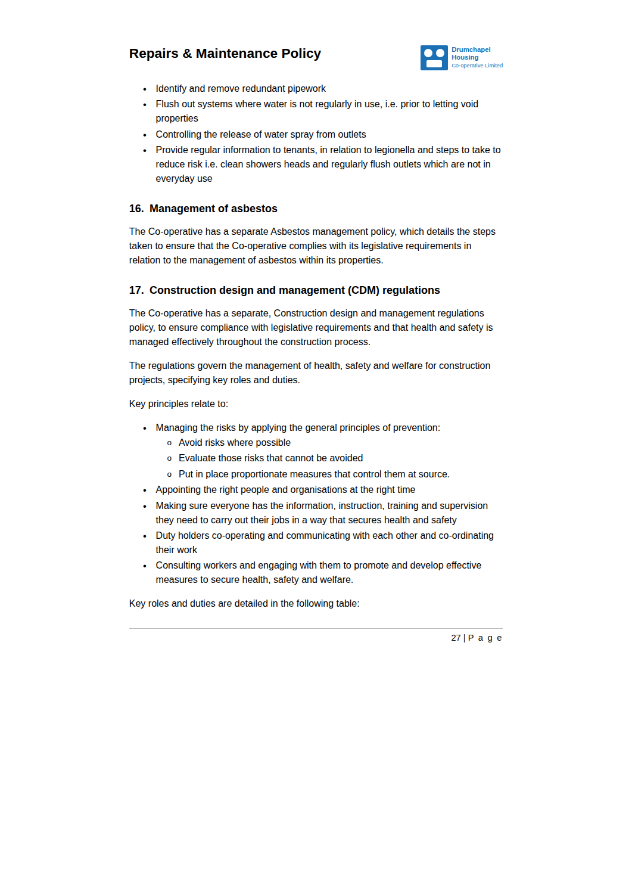Repairs & Maintenance Policy
Drumchapel
Housing
Co-operative Limited
Identify and remove redundant pipework
Flush out systems where water is not regularly in use, i.e. prior to letting void properties
Controlling the release of water spray from outlets
Provide regular information to tenants, in relation to legionella and steps to take to reduce risk i.e. clean showers heads and regularly flush outlets which are not in everyday use
16. Management of asbestos
The Co-operative has a separate Asbestos management policy, which details the steps taken to ensure that the Co-operative complies with its legislative requirements in relation to the management of asbestos within its properties.
17. Construction design and management (CDM) regulations
The Co-operative has a separate, Construction design and management regulations policy, to ensure compliance with legislative requirements and that health and safety is managed effectively throughout the construction process.
The regulations govern the management of health, safety and welfare for construction projects, specifying key roles and duties.
Key principles relate to:
Managing the risks by applying the general principles of prevention:
Avoid risks where possible
Evaluate those risks that cannot be avoided
Put in place proportionate measures that control them at source.
Appointing the right people and organisations at the right time
Making sure everyone has the information, instruction, training and supervision they need to carry out their jobs in a way that secures health and safety
Duty holders co-operating and communicating with each other and co-ordinating their work
Consulting workers and engaging with them to promote and develop effective measures to secure health, safety and welfare.
Key roles and duties are detailed in the following table:
27 | P a g e